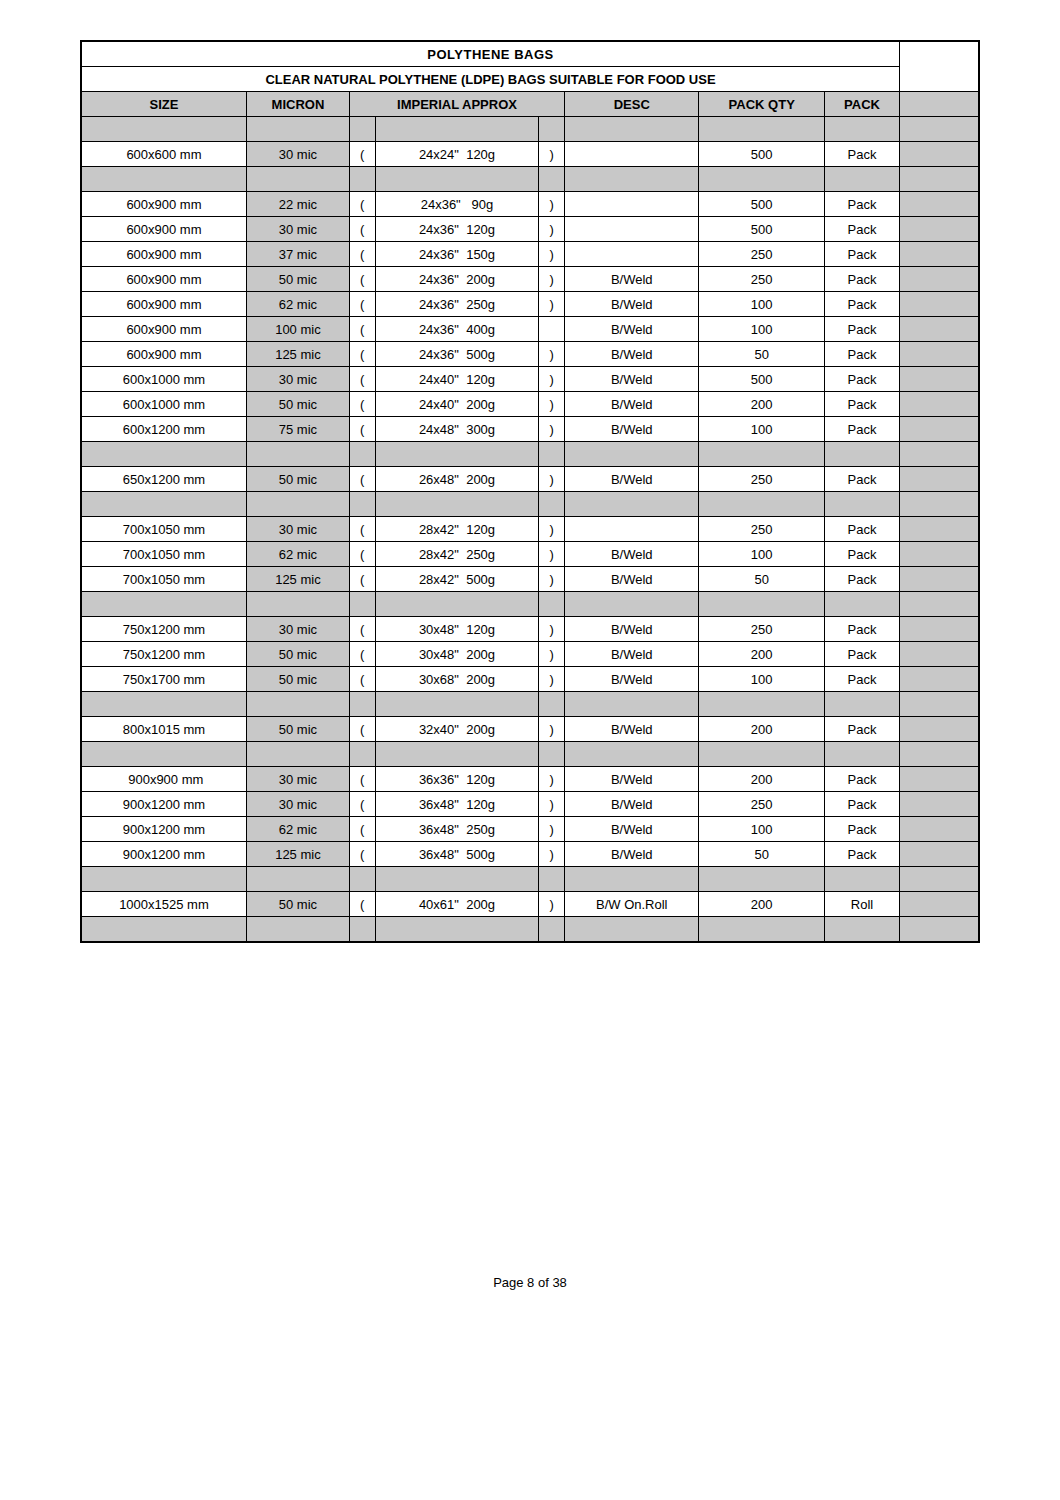| POLYTHENE BAGS |
| CLEAR NATURAL POLYTHENE (LDPE) BAGS SUITABLE FOR FOOD USE |
| SIZE | MICRON | IMPERIAL APPROX | DESC | PACK QTY | PACK | |
| 600x600 mm | 30 mic | ( | 24x24" 120g | ) | | 500 | Pack | |
| 600x900 mm | 22 mic | ( | 24x36" 90g | ) | | 500 | Pack | |
| 600x900 mm | 30 mic | ( | 24x36" 120g | ) | | 500 | Pack | |
| 600x900 mm | 37 mic | ( | 24x36" 150g | ) | | 250 | Pack | |
| 600x900 mm | 50 mic | ( | 24x36" 200g | ) | B/Weld | 250 | Pack | |
| 600x900 mm | 62 mic | ( | 24x36" 250g | ) | B/Weld | 100 | Pack | |
| 600x900 mm | 100 mic | ( | 24x36" 400g | | B/Weld | 100 | Pack | |
| 600x900 mm | 125 mic | ( | 24x36" 500g | ) | B/Weld | 50 | Pack | |
| 600x1000 mm | 30 mic | ( | 24x40" 120g | ) | B/Weld | 500 | Pack | |
| 600x1000 mm | 50 mic | ( | 24x40" 200g | ) | B/Weld | 200 | Pack | |
| 600x1200 mm | 75 mic | ( | 24x48" 300g | ) | B/Weld | 100 | Pack | |
| 650x1200 mm | 50 mic | ( | 26x48" 200g | ) | B/Weld | 250 | Pack | |
| 700x1050 mm | 30 mic | ( | 28x42" 120g | ) | | 250 | Pack | |
| 700x1050 mm | 62 mic | ( | 28x42" 250g | ) | B/Weld | 100 | Pack | |
| 700x1050 mm | 125 mic | ( | 28x42" 500g | ) | B/Weld | 50 | Pack | |
| 750x1200 mm | 30 mic | ( | 30x48" 120g | ) | B/Weld | 250 | Pack | |
| 750x1200 mm | 50 mic | ( | 30x48" 200g | ) | B/Weld | 200 | Pack | |
| 750x1700 mm | 50 mic | ( | 30x68" 200g | ) | B/Weld | 100 | Pack | |
| 800x1015 mm | 50 mic | ( | 32x40" 200g | ) | B/Weld | 200 | Pack | |
| 900x900 mm | 30 mic | ( | 36x36" 120g | ) | B/Weld | 200 | Pack | |
| 900x1200 mm | 30 mic | ( | 36x48" 120g | ) | B/Weld | 250 | Pack | |
| 900x1200 mm | 62 mic | ( | 36x48" 250g | ) | B/Weld | 100 | Pack | |
| 900x1200 mm | 125 mic | ( | 36x48" 500g | ) | B/Weld | 50 | Pack | |
| 1000x1525 mm | 50 mic | ( | 40x61" 200g | ) | B/W On.Roll | 200 | Roll | |
Page 8 of 38